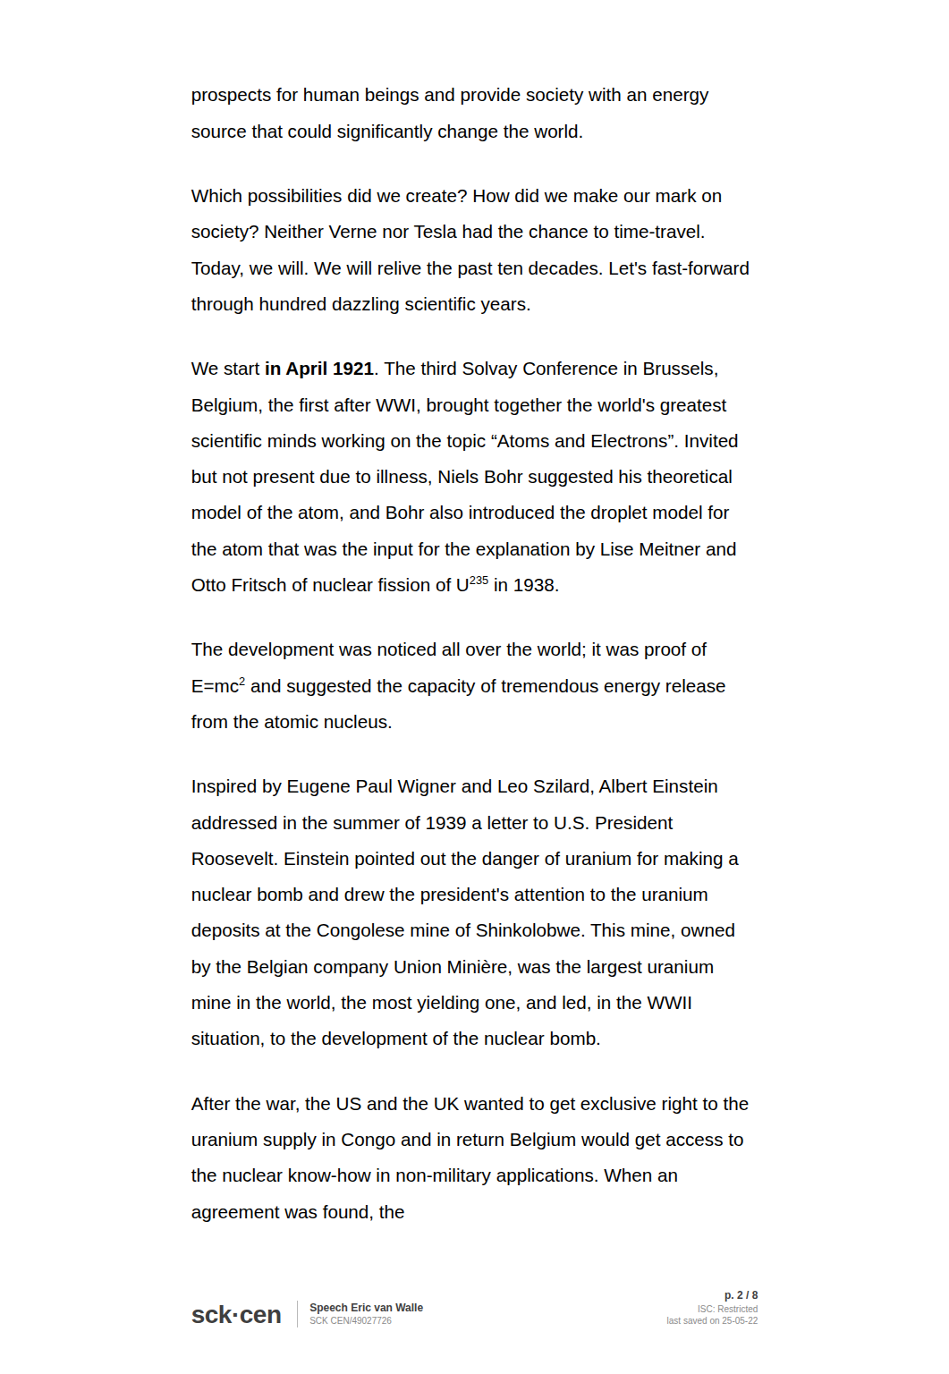prospects for human beings and provide society with an energy source that could significantly change the world.
Which possibilities did we create? How did we make our mark on society? Neither Verne nor Tesla had the chance to time-travel. Today, we will. We will relive the past ten decades. Let's fast-forward through hundred dazzling scientific years.
We start in April 1921. The third Solvay Conference in Brussels, Belgium, the first after WWI, brought together the world's greatest scientific minds working on the topic “Atoms and Electrons”. Invited but not present due to illness, Niels Bohr suggested his theoretical model of the atom, and Bohr also introduced the droplet model for the atom that was the input for the explanation by Lise Meitner and Otto Fritsch of nuclear fission of U235 in 1938.
The development was noticed all over the world; it was proof of E=mc2 and suggested the capacity of tremendous energy release from the atomic nucleus.
Inspired by Eugene Paul Wigner and Leo Szilard, Albert Einstein addressed in the summer of 1939 a letter to U.S. President Roosevelt. Einstein pointed out the danger of uranium for making a nuclear bomb and drew the president's attention to the uranium deposits at the Congolese mine of Shinkolobwe. This mine, owned by the Belgian company Union Minière, was the largest uranium mine in the world, the most yielding one, and led, in the WWII situation, to the development of the nuclear bomb.
After the war, the US and the UK wanted to get exclusive right to the uranium supply in Congo and in return Belgium would get access to the nuclear know-how in non-military applications. When an agreement was found, the
sck·cen
Speech Eric van Walle
SCK CEN/49027726
p. 2 / 8
ISC: Restricted
last saved on 25-05-22